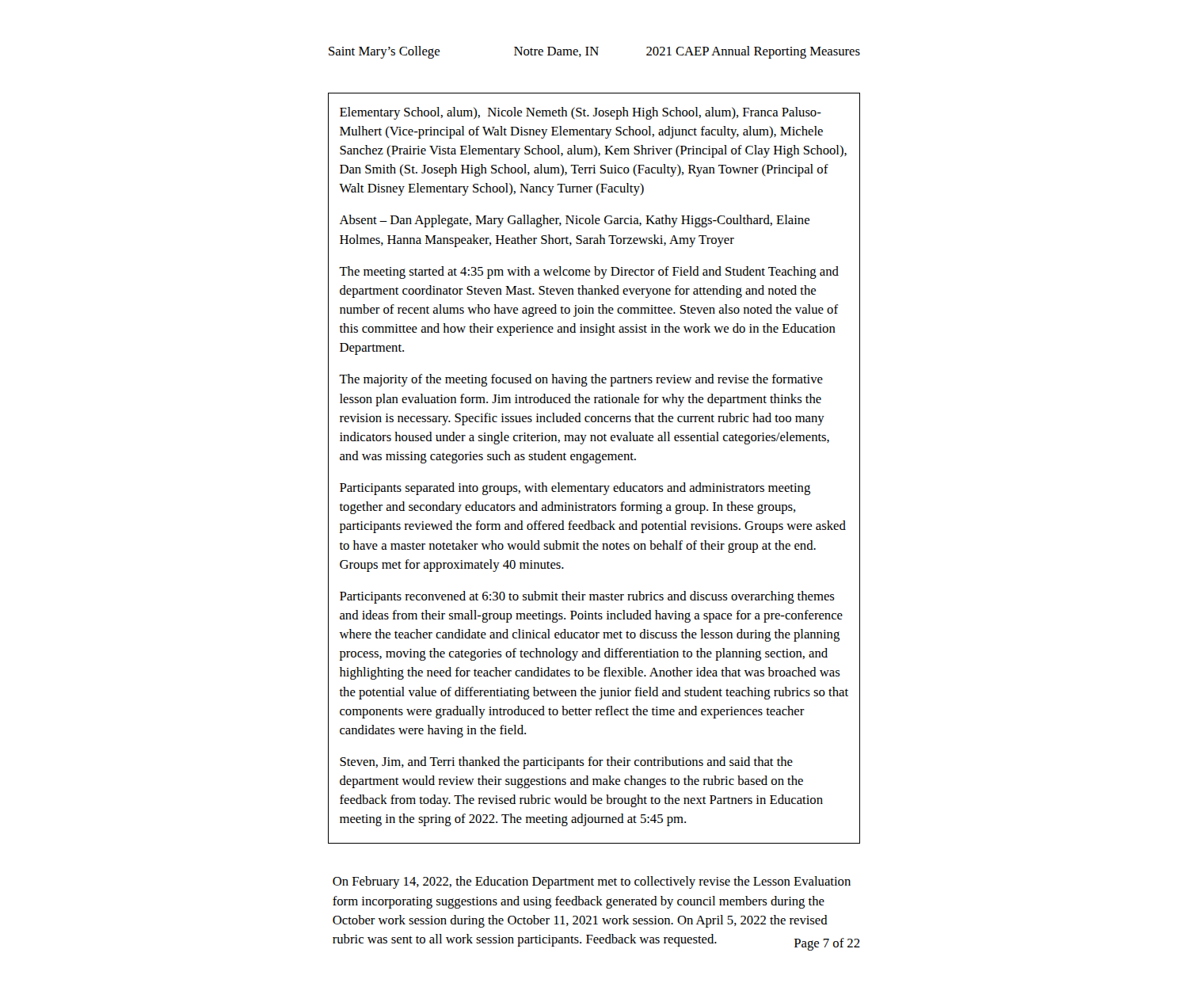Saint Mary’s College
Notre Dame, IN
2021 CAEP Annual Reporting Measures
Elementary School, alum), Nicole Nemeth (St. Joseph High School, alum), Franca Paluso-Mulhert (Vice-principal of Walt Disney Elementary School, adjunct faculty, alum), Michele Sanchez (Prairie Vista Elementary School, alum), Kem Shriver (Principal of Clay High School), Dan Smith (St. Joseph High School, alum), Terri Suico (Faculty), Ryan Towner (Principal of Walt Disney Elementary School), Nancy Turner (Faculty)
Absent – Dan Applegate, Mary Gallagher, Nicole Garcia, Kathy Higgs-Coulthard, Elaine Holmes, Hanna Manspeaker, Heather Short, Sarah Torzewski, Amy Troyer
The meeting started at 4:35 pm with a welcome by Director of Field and Student Teaching and department coordinator Steven Mast. Steven thanked everyone for attending and noted the number of recent alums who have agreed to join the committee. Steven also noted the value of this committee and how their experience and insight assist in the work we do in the Education Department.
The majority of the meeting focused on having the partners review and revise the formative lesson plan evaluation form. Jim introduced the rationale for why the department thinks the revision is necessary. Specific issues included concerns that the current rubric had too many indicators housed under a single criterion, may not evaluate all essential categories/elements, and was missing categories such as student engagement.
Participants separated into groups, with elementary educators and administrators meeting together and secondary educators and administrators forming a group. In these groups, participants reviewed the form and offered feedback and potential revisions. Groups were asked to have a master notetaker who would submit the notes on behalf of their group at the end. Groups met for approximately 40 minutes.
Participants reconvened at 6:30 to submit their master rubrics and discuss overarching themes and ideas from their small-group meetings. Points included having a space for a pre-conference where the teacher candidate and clinical educator met to discuss the lesson during the planning process, moving the categories of technology and differentiation to the planning section, and highlighting the need for teacher candidates to be flexible. Another idea that was broached was the potential value of differentiating between the junior field and student teaching rubrics so that components were gradually introduced to better reflect the time and experiences teacher candidates were having in the field.
Steven, Jim, and Terri thanked the participants for their contributions and said that the department would review their suggestions and make changes to the rubric based on the feedback from today. The revised rubric would be brought to the next Partners in Education meeting in the spring of 2022. The meeting adjourned at 5:45 pm.
On February 14, 2022, the Education Department met to collectively revise the Lesson Evaluation form incorporating suggestions and using feedback generated by council members during the October work session during the October 11, 2021 work session. On April 5, 2022 the revised rubric was sent to all work session participants. Feedback was requested.
Page 7 of 22